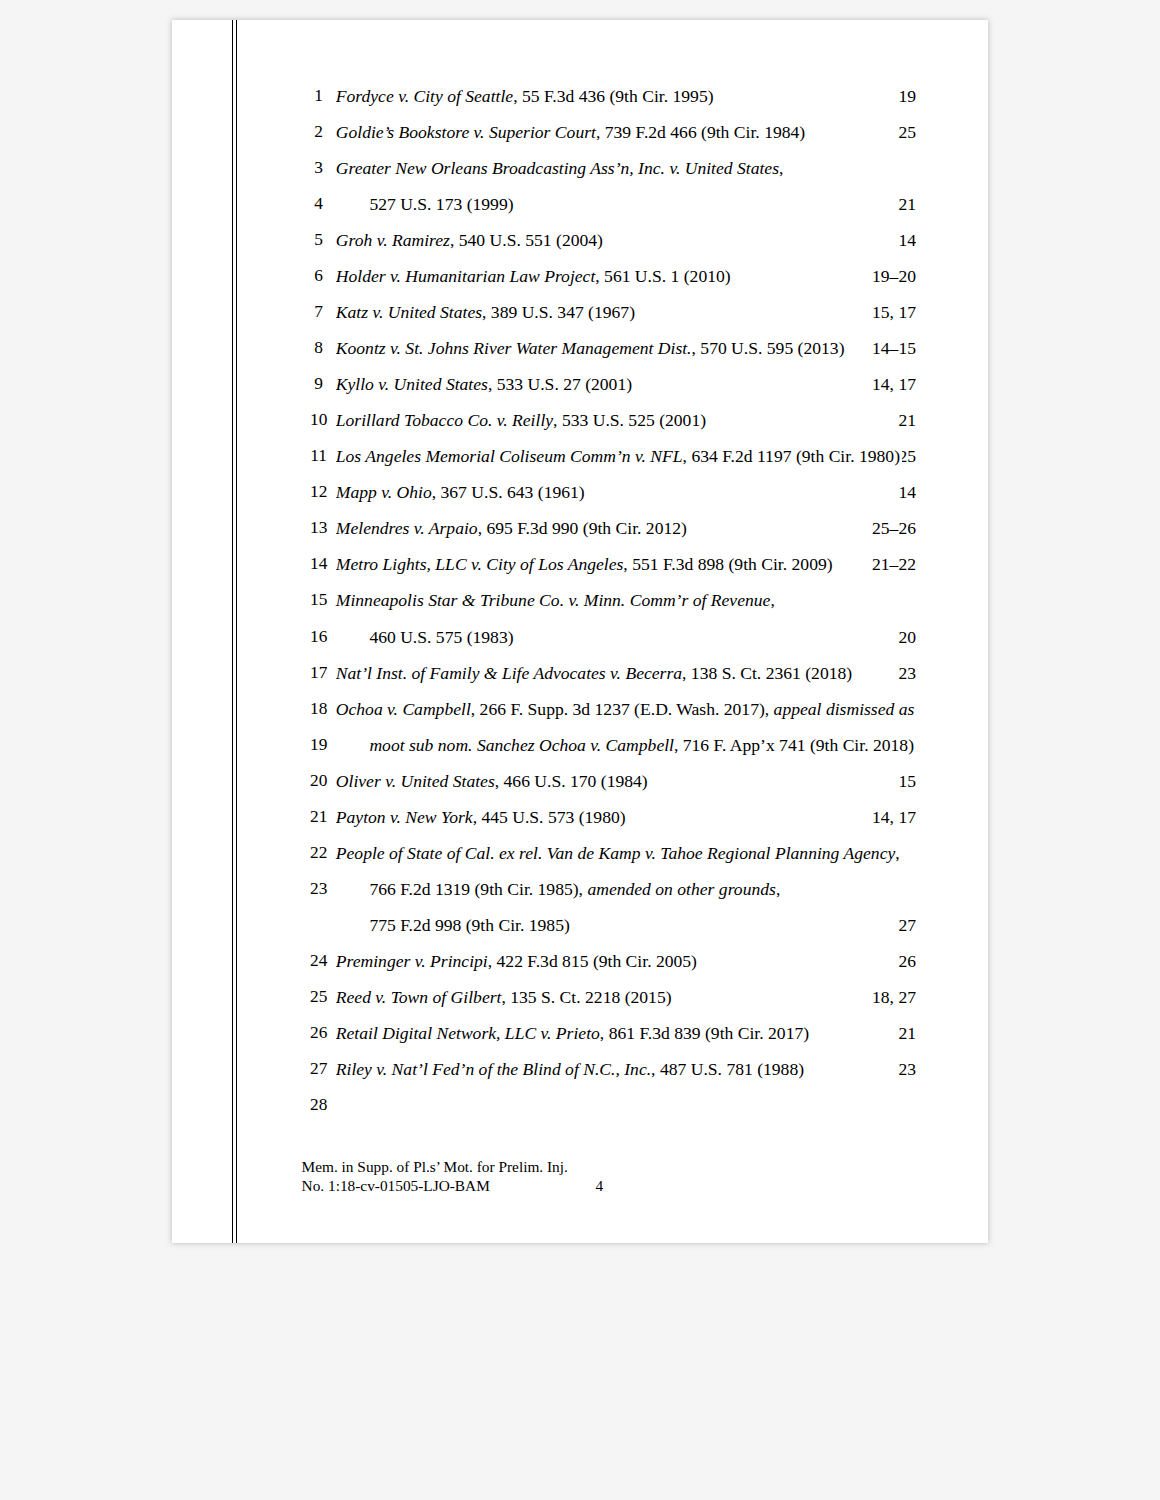| 1 | 19 Fordyce v. City of Seattle , 55 F.3d 436 (9th Cir. 1995) |
| 2 | 25 Goldie’s Bookstore v. Superior Court , 739 F.2d 466 (9th Cir. 1984) |
| 3 | Greater New Orleans Broadcasting Ass’n, Inc. v. United States , |
| 4 | 21 527 U.S. 173 (1999) |
| 5 | 14 Groh v. Ramirez , 540 U.S. 551 (2004) |
| 6 | 19–20 Holder v. Humanitarian Law Project , 561 U.S. 1 (2010) |
| 7 | 15, 17 Katz v. United States , 389 U.S. 347 (1967) |
| 8 | 14–15 Koontz v. St. Johns River Water Management Dist. , 570 U.S. 595 (2013) |
| 9 | 14, 17 Kyllo v. United States , 533 U.S. 27 (2001) |
| 10 | 21 Lorillard Tobacco Co. v. Reilly , 533 U.S. 525 (2001) |
| 11 | 25 Los Angeles Memorial Coliseum Comm’n v. NFL , 634 F.2d 1197 (9th Cir. 1980) |
| 12 | 14 Mapp v. Ohio , 367 U.S. 643 (1961) |
| 13 | 25–26 Melendres v. Arpaio , 695 F.3d 990 (9th Cir. 2012) |
| 14 | 21–22 Metro Lights, LLC v. City of Los Angeles , 551 F.3d 898 (9th Cir. 2009) |
| 15 | Minneapolis Star & Tribune Co. v. Minn. Comm’r of Revenue , |
| 16 | 20 460 U.S. 575 (1983) |
| 17 | 23 Nat’l Inst. of Family & Life Advocates v. Becerra , 138 S. Ct. 2361 (2018) |
| 18 | Ochoa v. Campbell , 266 F. Supp. 3d 1237 (E.D. Wash. 2017), appeal dismissed as |
| 19 | 25 moot sub nom. Sanchez Ochoa v. Campbell , 716 F. App’x 741 (9th Cir. 2018) |
| 20 | 15 Oliver v. United States , 466 U.S. 170 (1984) |
| 21 | 14, 17 Payton v. New York , 445 U.S. 573 (1980) |
| 22 | People of State of Cal. ex rel. Van de Kamp v. Tahoe Regional Planning Agency , |
| 23 | 766 F.2d 1319 (9th Cir. 1985), amended on other grounds , |
| | 27 775 F.2d 998 (9th Cir. 1985) |
| 24 | 26 Preminger v. Principi , 422 F.3d 815 (9th Cir. 2005) |
| 25 | 18, 27 Reed v. Town of Gilbert , 135 S. Ct. 2218 (2015) |
| 26 | 21 Retail Digital Network, LLC v. Prieto , 861 F.3d 839 (9th Cir. 2017) |
| 27 | 23 Riley v. Nat’l Fed’n of the Blind of N.C., Inc. , 487 U.S. 781 (1988) |
| 28 | |
Mem. in Supp. of Pl.s’ Mot. for Prelim. Inj.
No. 1:18-cv-01505-LJO-BAM4